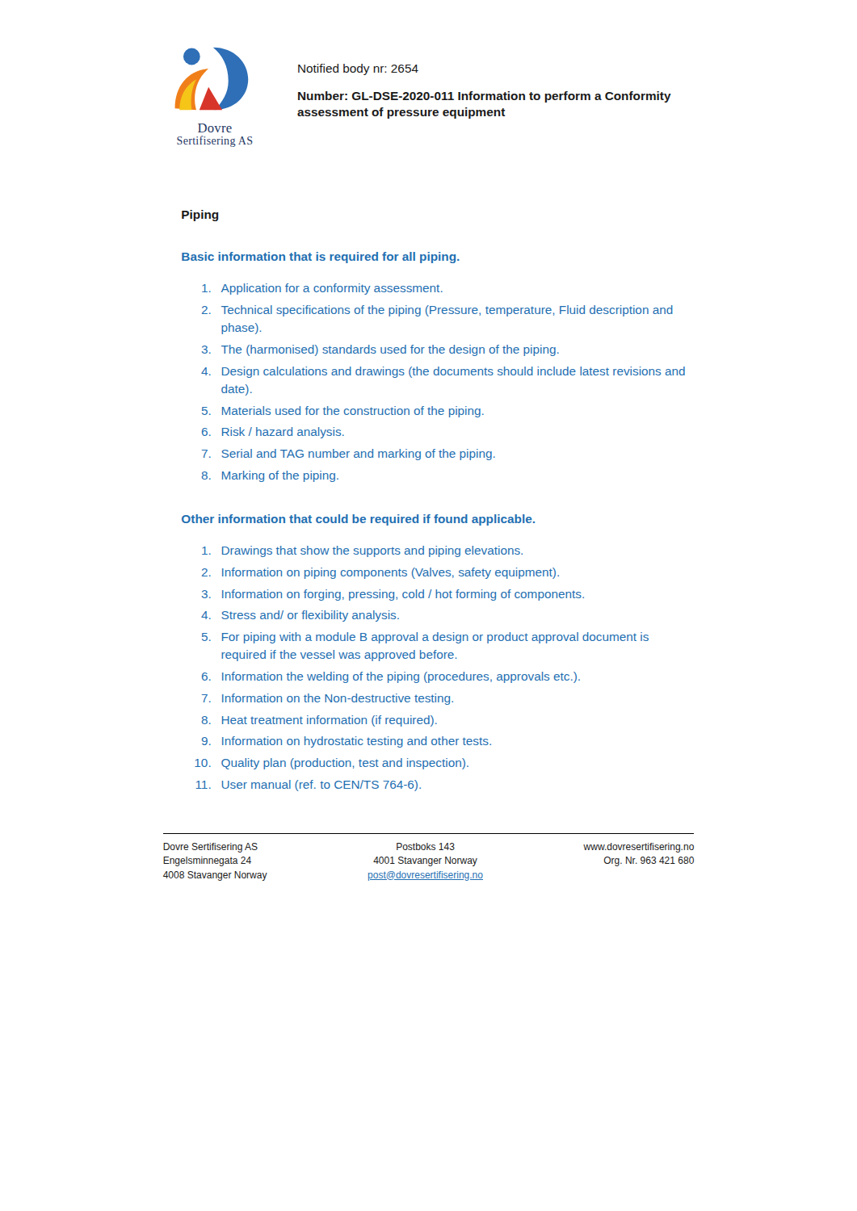Dovre Sertifisering AS
Notified body nr: 2654
Number: GL-DSE-2020-011 Information to perform a Conformity assessment of pressure equipment
Piping
Basic information that is required for all piping.
Application for a conformity assessment.
Technical specifications of the piping (Pressure, temperature, Fluid description and phase).
The (harmonised) standards used for the design of the piping.
Design calculations and drawings (the documents should include latest revisions and date).
Materials used for the construction of the piping.
Risk / hazard analysis.
Serial and TAG number and marking of the piping.
Marking of the piping.
Other information that could be required if found applicable.
Drawings that show the supports and piping elevations.
Information on piping components (Valves, safety equipment).
Information on forging, pressing, cold / hot forming of components.
Stress and/ or flexibility analysis.
For piping with a module B approval a design or product approval document is required if the vessel was approved before.
Information the welding of the piping (procedures, approvals etc.).
Information on the Non-destructive testing.
Heat treatment information (if required).
Information on hydrostatic testing and other tests.
Quality plan (production, test and inspection).
User manual (ref. to CEN/TS 764-6).
Dovre Sertifisering AS
Engelsminnegata 24
4008 Stavanger Norway
Postboks 143
4001 Stavanger Norway
post@dovresertifisering.no
www.dovresertifisering.no
Org. Nr. 963 421 680